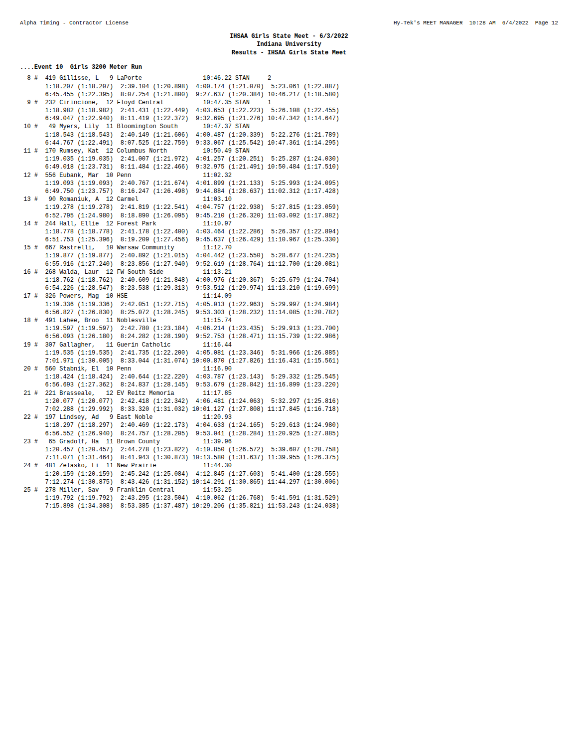Alpha Timing - Contractor License Hy-Tek's MEET MANAGER 10:28 AM 6/4/2022 Page 12
IHSAA Girls State Meet - 6/3/2022
Indiana University
Results - IHSAA Girls State Meet
....Event 10 Girls 3200 Meter Run
  8 #  419 Gillisse, L   9 LaPorte                 10:46.22 STAN     2
       1:18.207 (1:18.207)  2:39.104 (1:20.898)  4:00.174 (1:21.070)  5:23.061 (1:22.887)
       6:45.455 (1:22.395)  8:07.254 (1:21.800)  9:27.637 (1:20.384) 10:46.217 (1:18.580)
  9 #  232 Cirincione,  12 Floyd Central           10:47.35 STAN     1
       1:18.982 (1:18.982)  2:41.431 (1:22.449)  4:03.653 (1:22.223)  5:26.108 (1:22.455)
       6:49.047 (1:22.940)  8:11.419 (1:22.372)  9:32.695 (1:21.276) 10:47.342 (1:14.647)
 10 #   49 Myers, Lily  11 Bloomington South       10:47.37 STAN
       1:18.543 (1:18.543)  2:40.149 (1:21.606)  4:00.487 (1:20.339)  5:22.276 (1:21.789)
       6:44.767 (1:22.491)  8:07.525 (1:22.759)  9:33.067 (1:25.542) 10:47.361 (1:14.295)
 11 #  170 Rumsey, Kat  12 Columbus North          10:50.49 STAN
       1:19.035 (1:19.035)  2:41.007 (1:21.972)  4:01.257 (1:20.251)  5:25.287 (1:24.030)
       6:49.018 (1:23.731)  8:11.484 (1:22.466)  9:32.975 (1:21.491) 10:50.484 (1:17.510)
 12 #  556 Eubank, Mar  10 Penn                    11:02.32
       1:19.093 (1:19.093)  2:40.767 (1:21.674)  4:01.899 (1:21.133)  5:25.993 (1:24.095)
       6:49.750 (1:23.757)  8:16.247 (1:26.498)  9:44.884 (1:28.637) 11:02.312 (1:17.428)
 13 #   90 Romaniuk, A  12 Carmel                  11:03.10
       1:19.278 (1:19.278)  2:41.819 (1:22.541)  4:04.757 (1:22.938)  5:27.815 (1:23.059)
       6:52.795 (1:24.980)  8:18.890 (1:26.095)  9:45.210 (1:26.320) 11:03.092 (1:17.882)
 14 #  244 Hall, Ellie  12 Forest Park             11:10.97
       1:18.778 (1:18.778)  2:41.178 (1:22.400)  4:03.464 (1:22.286)  5:26.357 (1:22.894)
       6:51.753 (1:25.396)  8:19.209 (1:27.456)  9:45.637 (1:26.429) 11:10.967 (1:25.330)
 15 #  667 Rastrelli,   10 Warsaw Community        11:12.70
       1:19.877 (1:19.877)  2:40.892 (1:21.015)  4:04.442 (1:23.550)  5:28.677 (1:24.235)
       6:55.916 (1:27.240)  8:23.856 (1:27.940)  9:52.619 (1:28.764) 11:12.700 (1:20.081)
 16 #  268 Walda, Laur  12 FW South Side           11:13.21
       1:18.762 (1:18.762)  2:40.609 (1:21.848)  4:00.976 (1:20.367)  5:25.679 (1:24.704)
       6:54.226 (1:28.547)  8:23.538 (1:29.313)  9:53.512 (1:29.974) 11:13.210 (1:19.699)
 17 #  326 Powers, Mag  10 HSE                     11:14.09
       1:19.336 (1:19.336)  2:42.051 (1:22.715)  4:05.013 (1:22.963)  5:29.997 (1:24.984)
       6:56.827 (1:26.830)  8:25.072 (1:28.245)  9:53.303 (1:28.232) 11:14.085 (1:20.782)
 18 #  491 Lahee, Broo  11 Noblesville             11:15.74
       1:19.597 (1:19.597)  2:42.780 (1:23.184)  4:06.214 (1:23.435)  5:29.913 (1:23.700)
       6:56.093 (1:26.180)  8:24.282 (1:28.190)  9:52.753 (1:28.471) 11:15.739 (1:22.986)
 19 #  307 Gallagher,   11 Guerin Catholic         11:16.44
       1:19.535 (1:19.535)  2:41.735 (1:22.200)  4:05.081 (1:23.346)  5:31.966 (1:26.885)
       7:01.971 (1:30.005)  8:33.044 (1:31.074) 10:00.870 (1:27.826) 11:16.431 (1:15.561)
 20 #  560 Stabnik, El  10 Penn                    11:16.90
       1:18.424 (1:18.424)  2:40.644 (1:22.220)  4:03.787 (1:23.143)  5:29.332 (1:25.545)
       6:56.693 (1:27.362)  8:24.837 (1:28.145)  9:53.679 (1:28.842) 11:16.899 (1:23.220)
 21 #  221 Brasseale,   12 EV Reitz Memoria        11:17.85
       1:20.077 (1:20.077)  2:42.418 (1:22.342)  4:06.481 (1:24.063)  5:32.297 (1:25.816)
       7:02.288 (1:29.992)  8:33.320 (1:31.032) 10:01.127 (1:27.808) 11:17.845 (1:16.718)
 22 #  197 Lindsey, Ad   9 East Noble              11:20.93
       1:18.297 (1:18.297)  2:40.469 (1:22.173)  4:04.633 (1:24.165)  5:29.613 (1:24.980)
       6:56.552 (1:26.940)  8:24.757 (1:28.205)  9:53.041 (1:28.284) 11:20.925 (1:27.885)
 23 #   65 Gradolf, Ha  11 Brown County            11:39.96
       1:20.457 (1:20.457)  2:44.278 (1:23.822)  4:10.850 (1:26.572)  5:39.607 (1:28.758)
       7:11.071 (1:31.464)  8:41.943 (1:30.873) 10:13.580 (1:31.637) 11:39.955 (1:26.375)
 24 #  481 Zelasko, Li  11 New Prairie             11:44.30
       1:20.159 (1:20.159)  2:45.242 (1:25.084)  4:12.845 (1:27.603)  5:41.400 (1:28.555)
       7:12.274 (1:30.875)  8:43.426 (1:31.152) 10:14.291 (1:30.865) 11:44.297 (1:30.006)
 25 #  278 Miller, Sav   9 Franklin Central        11:53.25
       1:19.792 (1:19.792)  2:43.295 (1:23.504)  4:10.062 (1:26.768)  5:41.591 (1:31.529)
       7:15.898 (1:34.308)  8:53.385 (1:37.487) 10:29.206 (1:35.821) 11:53.243 (1:24.038)